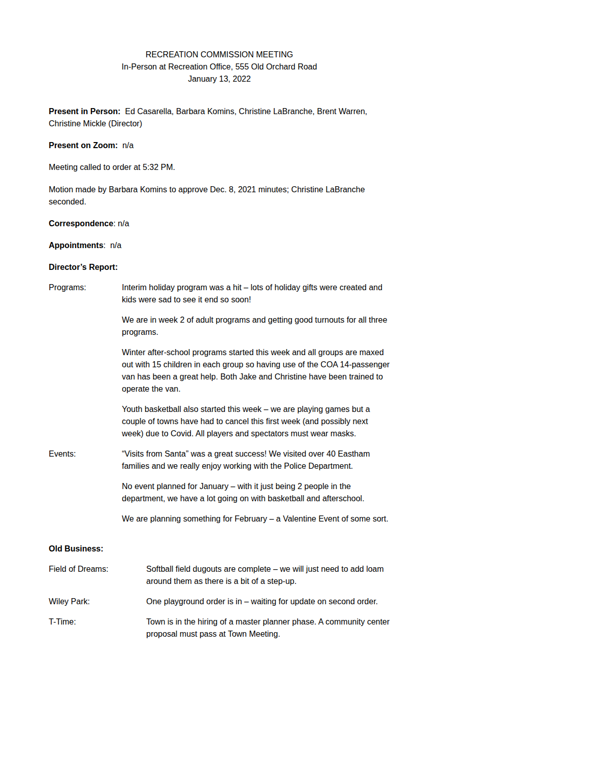RECREATION COMMISSION MEETING
In-Person at Recreation Office, 555 Old Orchard Road
January 13, 2022
Present in Person: Ed Casarella, Barbara Komins, Christine LaBranche, Brent Warren, Christine Mickle (Director)
Present on Zoom: n/a
Meeting called to order at 5:32 PM.
Motion made by Barbara Komins to approve Dec. 8, 2021 minutes; Christine LaBranche seconded.
Correspondence: n/a
Appointments: n/a
Director’s Report:
| Programs: | Interim holiday program was a hit – lots of holiday gifts were created and kids were sad to see it end so soon! We are in week 2 of adult programs and getting good turnouts for all three programs. Winter after-school programs started this week and all groups are maxed out with 15 children in each group so having use of the COA 14-passenger van has been a great help. Both Jake and Christine have been trained to operate the van. Youth basketball also started this week – we are playing games but a couple of towns have had to cancel this first week (and possibly next week) due to Covid. All players and spectators must wear masks. |
| Events: | “Visits from Santa” was a great success! We visited over 40 Eastham families and we really enjoy working with the Police Department. No event planned for January – with it just being 2 people in the department, we have a lot going on with basketball and afterschool. We are planning something for February – a Valentine Event of some sort. |
Old Business:
| Field of Dreams: | Softball field dugouts are complete – we will just need to add loam around them as there is a bit of a step-up. |
| Wiley Park: | One playground order is in – waiting for update on second order. |
| T-Time: | Town is in the hiring of a master planner phase. A community center proposal must pass at Town Meeting. |